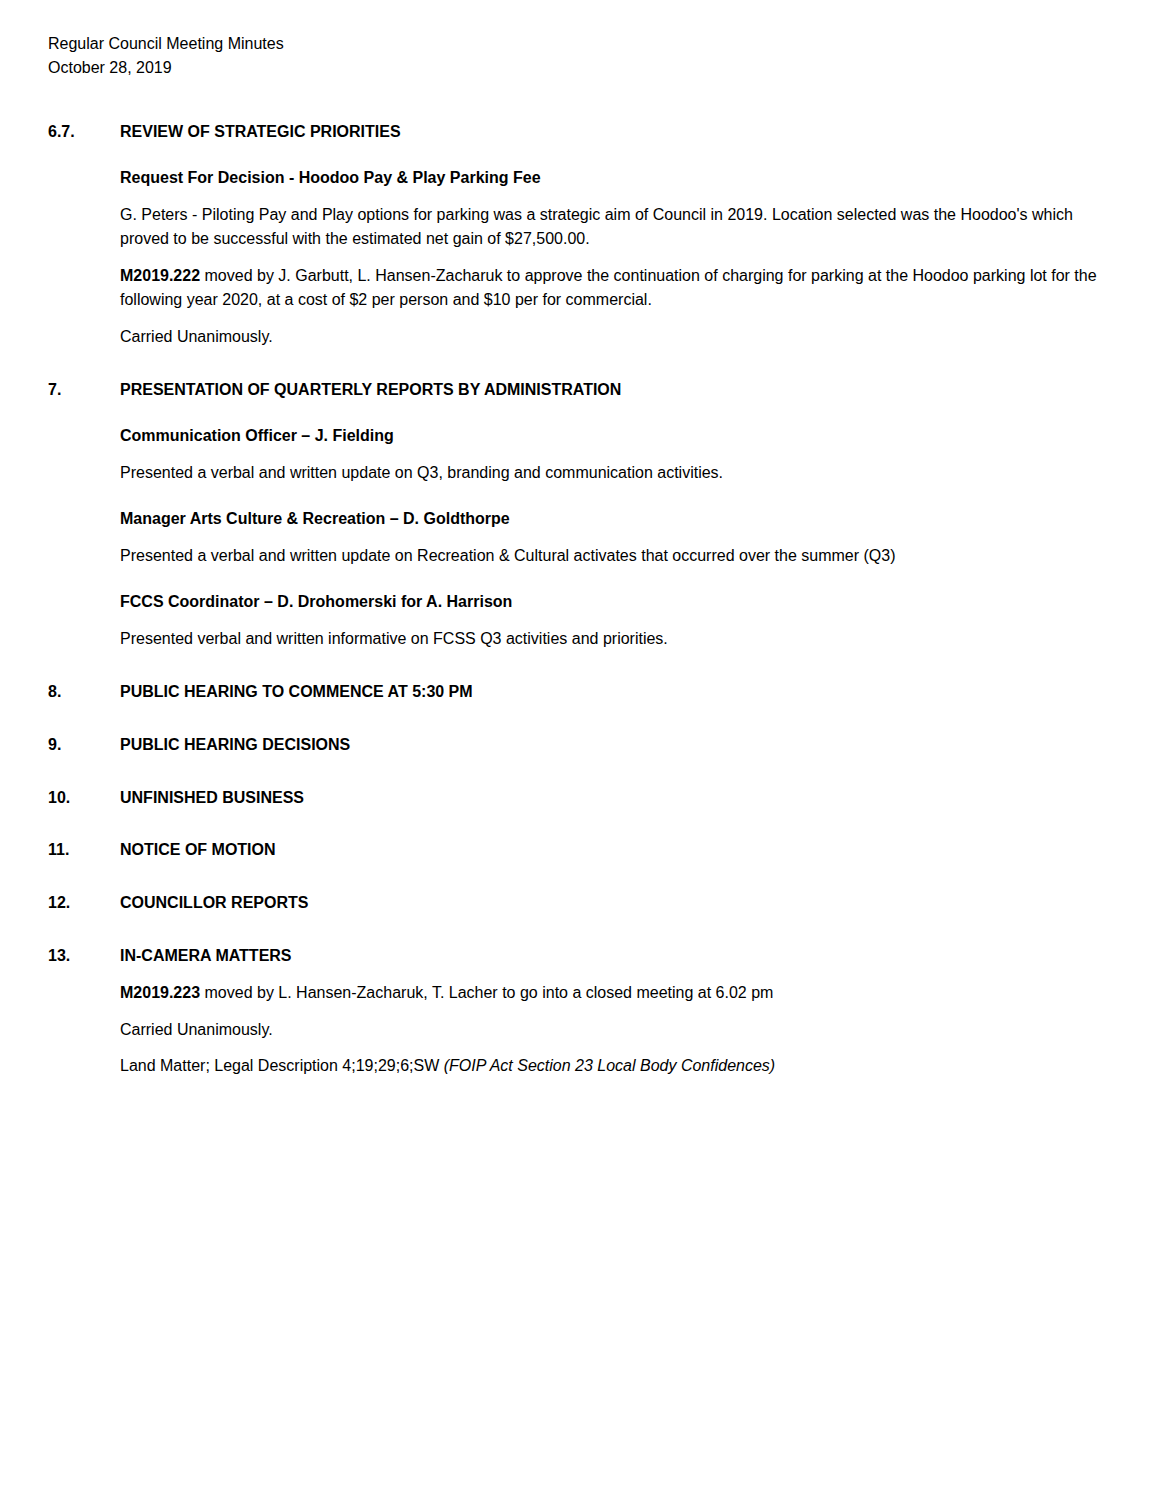Regular Council Meeting Minutes
October 28, 2019
6.7.
Review of Strategic Priorities
Request For Decision - Hoodoo Pay & Play Parking Fee
G. Peters - Piloting Pay and Play options for parking was a strategic aim of Council in 2019. Location selected was the Hoodoo's which proved to be successful with the estimated net gain of $27,500.00.
M2019.222 moved by J. Garbutt, L. Hansen-Zacharuk to approve the continuation of charging for parking at the Hoodoo parking lot for the following year 2020, at a cost of $2 per person and $10 per for commercial.
Carried Unanimously.
7.
Presentation of Quarterly Reports by Administration
Communication Officer – J. Fielding
Presented a verbal and written update on Q3, branding and communication activities.
Manager Arts Culture & Recreation – D. Goldthorpe
Presented a verbal and written update on Recreation & Cultural activates that occurred over the summer (Q3)
FCCS Coordinator – D. Drohomerski for A. Harrison
Presented verbal and written informative on FCSS Q3 activities and priorities.
8.
Public Hearing to Commence at 5:30 PM
9.
Public Hearing Decisions
10.
Unfinished Business
11.
Notice of Motion
12.
Councillor Reports
13.
In-Camera Matters
M2019.223 moved by L. Hansen-Zacharuk, T. Lacher to go into a closed meeting at 6.02 pm
Carried Unanimously.
Land Matter; Legal Description 4;19;29;6;SW (FOIP Act Section 23 Local Body Confidences)